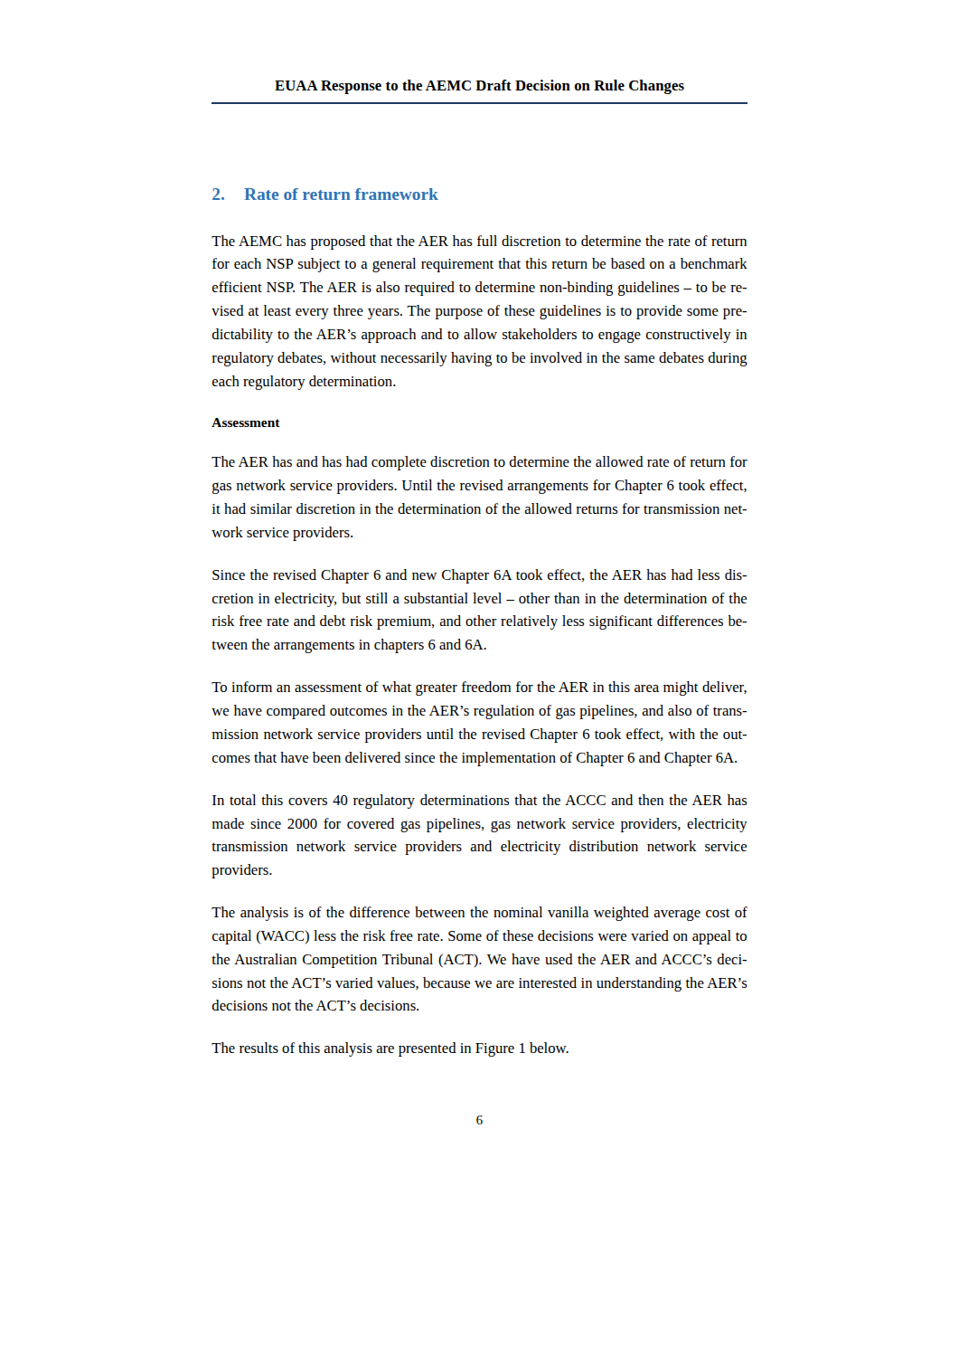EUAA Response to the AEMC Draft Decision on Rule Changes
2. Rate of return framework
The AEMC has proposed that the AER has full discretion to determine the rate of return for each NSP subject to a general requirement that this return be based on a benchmark efficient NSP. The AER is also required to determine non-binding guidelines – to be revised at least every three years. The purpose of these guidelines is to provide some predictability to the AER’s approach and to allow stakeholders to engage constructively in regulatory debates, without necessarily having to be involved in the same debates during each regulatory determination.
Assessment
The AER has and has had complete discretion to determine the allowed rate of return for gas network service providers. Until the revised arrangements for Chapter 6 took effect, it had similar discretion in the determination of the allowed returns for transmission network service providers.
Since the revised Chapter 6 and new Chapter 6A took effect, the AER has had less discretion in electricity, but still a substantial level – other than in the determination of the risk free rate and debt risk premium, and other relatively less significant differences between the arrangements in chapters 6 and 6A.
To inform an assessment of what greater freedom for the AER in this area might deliver, we have compared outcomes in the AER’s regulation of gas pipelines, and also of transmission network service providers until the revised Chapter 6 took effect, with the outcomes that have been delivered since the implementation of Chapter 6 and Chapter 6A.
In total this covers 40 regulatory determinations that the ACCC and then the AER has made since 2000 for covered gas pipelines, gas network service providers, electricity transmission network service providers and electricity distribution network service providers.
The analysis is of the difference between the nominal vanilla weighted average cost of capital (WACC) less the risk free rate. Some of these decisions were varied on appeal to the Australian Competition Tribunal (ACT). We have used the AER and ACCC’s decisions not the ACT’s varied values, because we are interested in understanding the AER’s decisions not the ACT’s decisions.
The results of this analysis are presented in Figure 1 below.
6